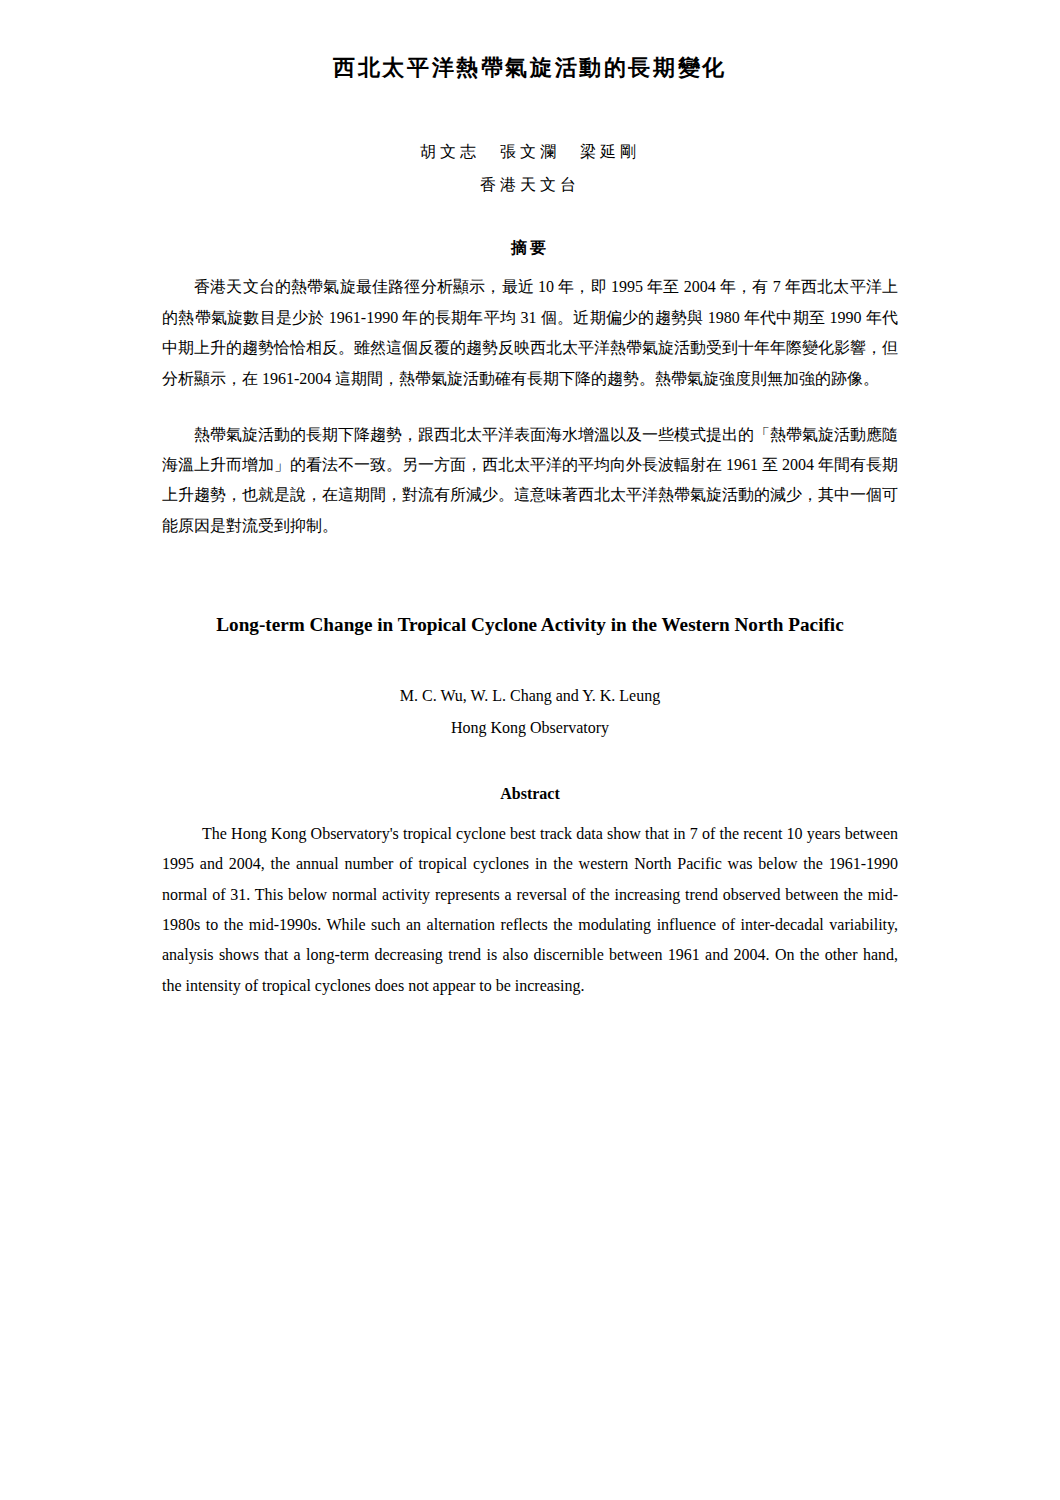西北太平洋熱帶氣旋活動的長期變化
胡文志　張文瀾　梁延剛
香港天文台
摘要
香港天文台的熱帶氣旋最佳路徑分析顯示，最近 10 年，即 1995 年至 2004 年，有 7 年西北太平洋上的熱帶氣旋數目是少於 1961-1990 年的長期年平均 31 個。近期偏少的趨勢與 1980 年代中期至 1990 年代中期上升的趨勢恰恰相反。雖然這個反覆的趨勢反映西北太平洋熱帶氣旋活動受到十年年際變化影響，但分析顯示，在 1961-2004 這期間，熱帶氣旋活動確有長期下降的趨勢。熱帶氣旋強度則無加強的跡像。
熱帶氣旋活動的長期下降趨勢，跟西北太平洋表面海水增溫以及一些模式提出的「熱帶氣旋活動應隨海溫上升而增加」的看法不一致。另一方面，西北太平洋的平均向外長波輻射在 1961 至 2004 年間有長期上升趨勢，也就是說，在這期間，對流有所減少。這意味著西北太平洋熱帶氣旋活動的減少，其中一個可能原因是對流受到抑制。
Long-term Change in Tropical Cyclone Activity in the Western North Pacific
M. C. Wu, W. L. Chang and Y. K. Leung
Hong Kong Observatory
Abstract
The Hong Kong Observatory's tropical cyclone best track data show that in 7 of the recent 10 years between 1995 and 2004, the annual number of tropical cyclones in the western North Pacific was below the 1961-1990 normal of 31. This below normal activity represents a reversal of the increasing trend observed between the mid-1980s to the mid-1990s. While such an alternation reflects the modulating influence of inter-decadal variability, analysis shows that a long-term decreasing trend is also discernible between 1961 and 2004. On the other hand, the intensity of tropical cyclones does not appear to be increasing.